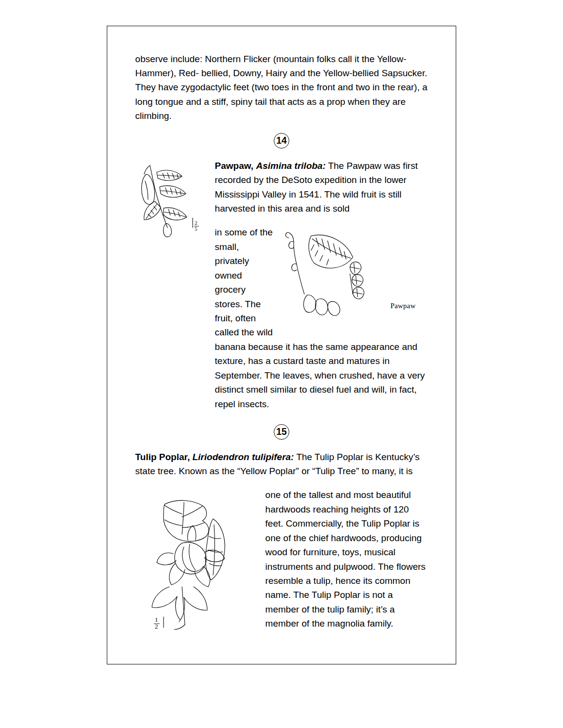observe include: Northern Flicker (mountain folks call it the Yellow-Hammer), Red- bellied, Downy, Hairy and the Yellow-bellied Sapsucker. They have zygodactylic feet (two toes in the front and two in the rear), a long tongue and a stiff, spiny tail that acts as a prop when they are climbing.
14
2 5
Pawpaw, Asimina triloba: The Pawpaw was first recorded by the DeSoto expedition in the lower Mississippi Valley in 1541. The wild fruit is still harvested in this area and is sold
Pawpaw
in some of the small, privately owned grocery stores. The fruit, often called the wild banana because it has the same appearance and texture, has a custard taste and matures in September. The leaves, when crushed, have a very distinct smell similar to diesel fuel and will, in fact, repel insects.
15
Tulip Poplar, Liriodendron tulipifera: The Tulip Poplar is Kentucky’s state tree. Known as the “Yellow Poplar” or “Tulip Tree” to many, it is
1 2
one of the tallest and most beautiful hardwoods reaching heights of 120 feet. Commercially, the Tulip Poplar is one of the chief hardwoods, producing wood for furniture, toys, musical instruments and pulpwood. The flowers resemble a tulip, hence its common name. The Tulip Poplar is not a member of the tulip family; it’s a member of the magnolia family.